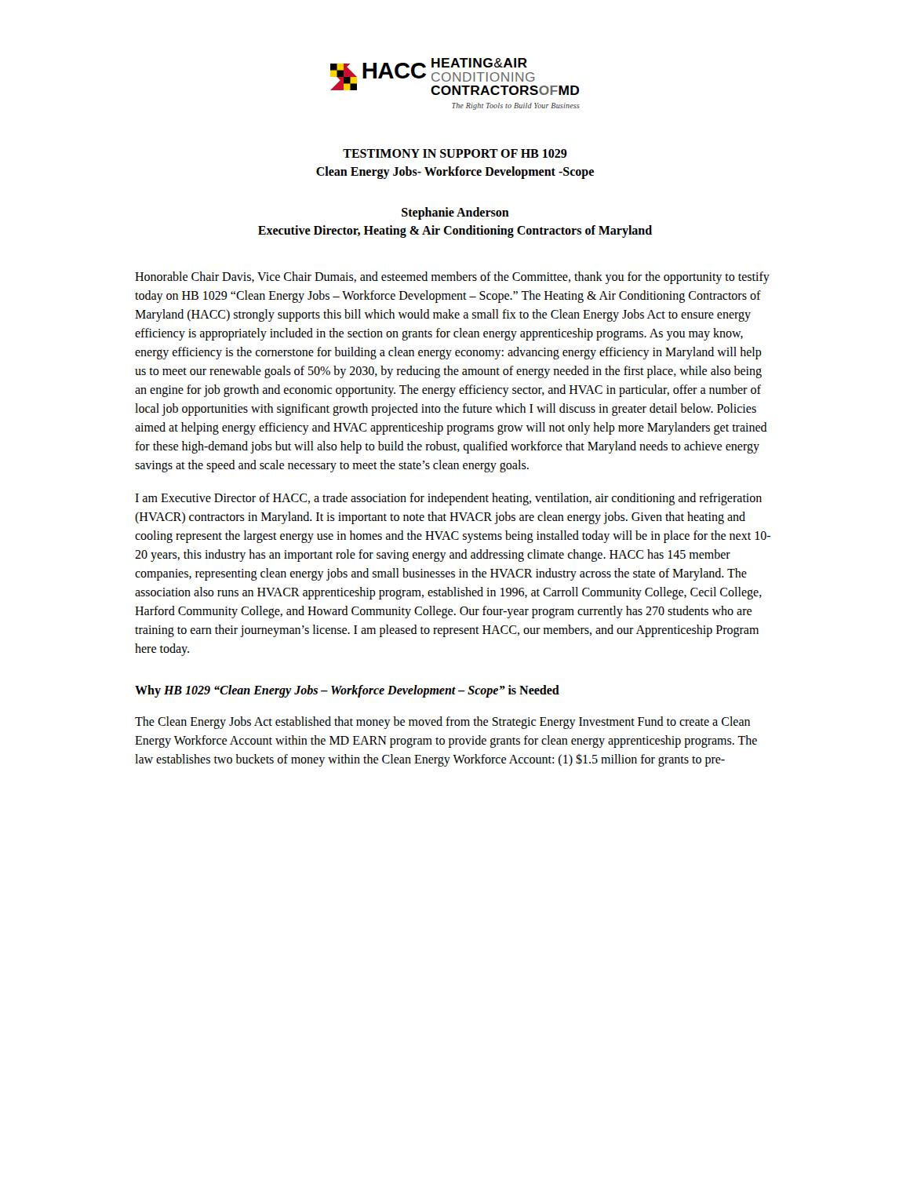HACC
HEATING&AIR
CONDITIONING
CONTRACTORSOFMD
The Right Tools to Build Your Business
TESTIMONY IN SUPPORT OF HB 1029
Clean Energy Jobs- Workforce Development -Scope
Stephanie Anderson
Executive Director, Heating & Air Conditioning Contractors of Maryland
Honorable Chair Davis, Vice Chair Dumais, and esteemed members of the Committee, thank you for the opportunity to testify today on HB 1029 “Clean Energy Jobs – Workforce Development – Scope.” The Heating & Air Conditioning Contractors of Maryland (HACC) strongly supports this bill which would make a small fix to the Clean Energy Jobs Act to ensure energy efficiency is appropriately included in the section on grants for clean energy apprenticeship programs. As you may know, energy efficiency is the cornerstone for building a clean energy economy: advancing energy efficiency in Maryland will help us to meet our renewable goals of 50% by 2030, by reducing the amount of energy needed in the first place, while also being an engine for job growth and economic opportunity. The energy efficiency sector, and HVAC in particular, offer a number of local job opportunities with significant growth projected into the future which I will discuss in greater detail below. Policies aimed at helping energy efficiency and HVAC apprenticeship programs grow will not only help more Marylanders get trained for these high-demand jobs but will also help to build the robust, qualified workforce that Maryland needs to achieve energy savings at the speed and scale necessary to meet the state’s clean energy goals.
I am Executive Director of HACC, a trade association for independent heating, ventilation, air conditioning and refrigeration (HVACR) contractors in Maryland. It is important to note that HVACR jobs are clean energy jobs. Given that heating and cooling represent the largest energy use in homes and the HVAC systems being installed today will be in place for the next 10-20 years, this industry has an important role for saving energy and addressing climate change. HACC has 145 member companies, representing clean energy jobs and small businesses in the HVACR industry across the state of Maryland. The association also runs an HVACR apprenticeship program, established in 1996, at Carroll Community College, Cecil College, Harford Community College, and Howard Community College. Our four-year program currently has 270 students who are training to earn their journeyman’s license. I am pleased to represent HACC, our members, and our Apprenticeship Program here today.
Why HB 1029 “Clean Energy Jobs – Workforce Development – Scope” is Needed
The Clean Energy Jobs Act established that money be moved from the Strategic Energy Investment Fund to create a Clean Energy Workforce Account within the MD EARN program to provide grants for clean energy apprenticeship programs. The law establishes two buckets of money within the Clean Energy Workforce Account: (1) $1.5 million for grants to pre-